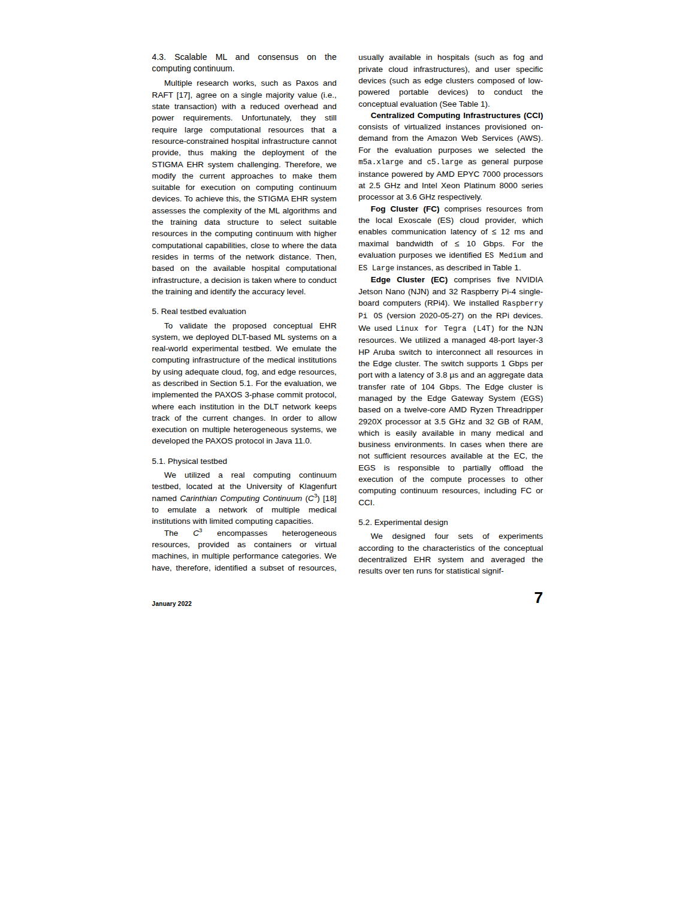4.3. Scalable ML and consensus on the computing continuum.
Multiple research works, such as Paxos and RAFT [17], agree on a single majority value (i.e., state transaction) with a reduced overhead and power requirements. Unfortunately, they still require large computational resources that a resource-constrained hospital infrastructure cannot provide, thus making the deployment of the STIGMA EHR system challenging. Therefore, we modify the current approaches to make them suitable for execution on computing continuum devices. To achieve this, the STIGMA EHR system assesses the complexity of the ML algorithms and the training data structure to select suitable resources in the computing continuum with higher computational capabilities, close to where the data resides in terms of the network distance. Then, based on the available hospital computational infrastructure, a decision is taken where to conduct the training and identify the accuracy level.
5. Real testbed evaluation
To validate the proposed conceptual EHR system, we deployed DLT-based ML systems on a real-world experimental testbed. We emulate the computing infrastructure of the medical institutions by using adequate cloud, fog, and edge resources, as described in Section 5.1. For the evaluation, we implemented the PAXOS 3-phase commit protocol, where each institution in the DLT network keeps track of the current changes. In order to allow execution on multiple heterogeneous systems, we developed the PAXOS protocol in Java 11.0.
5.1. Physical testbed
We utilized a real computing continuum testbed, located at the University of Klagenfurt named Carinthian Computing Continuum (C3) [18] to emulate a network of multiple medical institutions with limited computing capacities.
The C3 encompasses heterogeneous resources, provided as containers or virtual machines, in multiple performance categories. We have, therefore, identified a subset of resources, usually available in hospitals (such as fog and private cloud infrastructures), and user specific devices (such as edge clusters composed of low-powered portable devices) to conduct the conceptual evaluation (See Table 1).
Centralized Computing Infrastructures (CCI) consists of virtualized instances provisioned on-demand from the Amazon Web Services (AWS). For the evaluation purposes we selected the m5a.xlarge and c5.large as general purpose instance powered by AMD EPYC 7000 processors at 2.5 GHz and Intel Xeon Platinum 8000 series processor at 3.6 GHz respectively.
Fog Cluster (FC) comprises resources from the local Exoscale (ES) cloud provider, which enables communication latency of ≤ 12 ms and maximal bandwidth of ≤ 10 Gbps. For the evaluation purposes we identified ES Medium and ES Large instances, as described in Table 1.
Edge Cluster (EC) comprises five NVIDIA Jetson Nano (NJN) and 32 Raspberry Pi-4 single-board computers (RPi4). We installed Raspberry Pi OS (version 2020-05-27) on the RPi devices. We used Linux for Tegra (L4T) for the NJN resources. We utilized a managed 48-port layer-3 HP Aruba switch to interconnect all resources in the Edge cluster. The switch supports 1 Gbps per port with a latency of 3.8 µs and an aggregate data transfer rate of 104 Gbps. The Edge cluster is managed by the Edge Gateway System (EGS) based on a twelve-core AMD Ryzen Threadripper 2920X processor at 3.5 GHz and 32 GB of RAM, which is easily available in many medical and business environments. In cases when there are not sufficient resources available at the EC, the EGS is responsible to partially offload the execution of the compute processes to other computing continuum resources, including FC or CCI.
5.2. Experimental design
We designed four sets of experiments according to the characteristics of the conceptual decentralized EHR system and averaged the results over ten runs for statistical signif-
January 2022
7